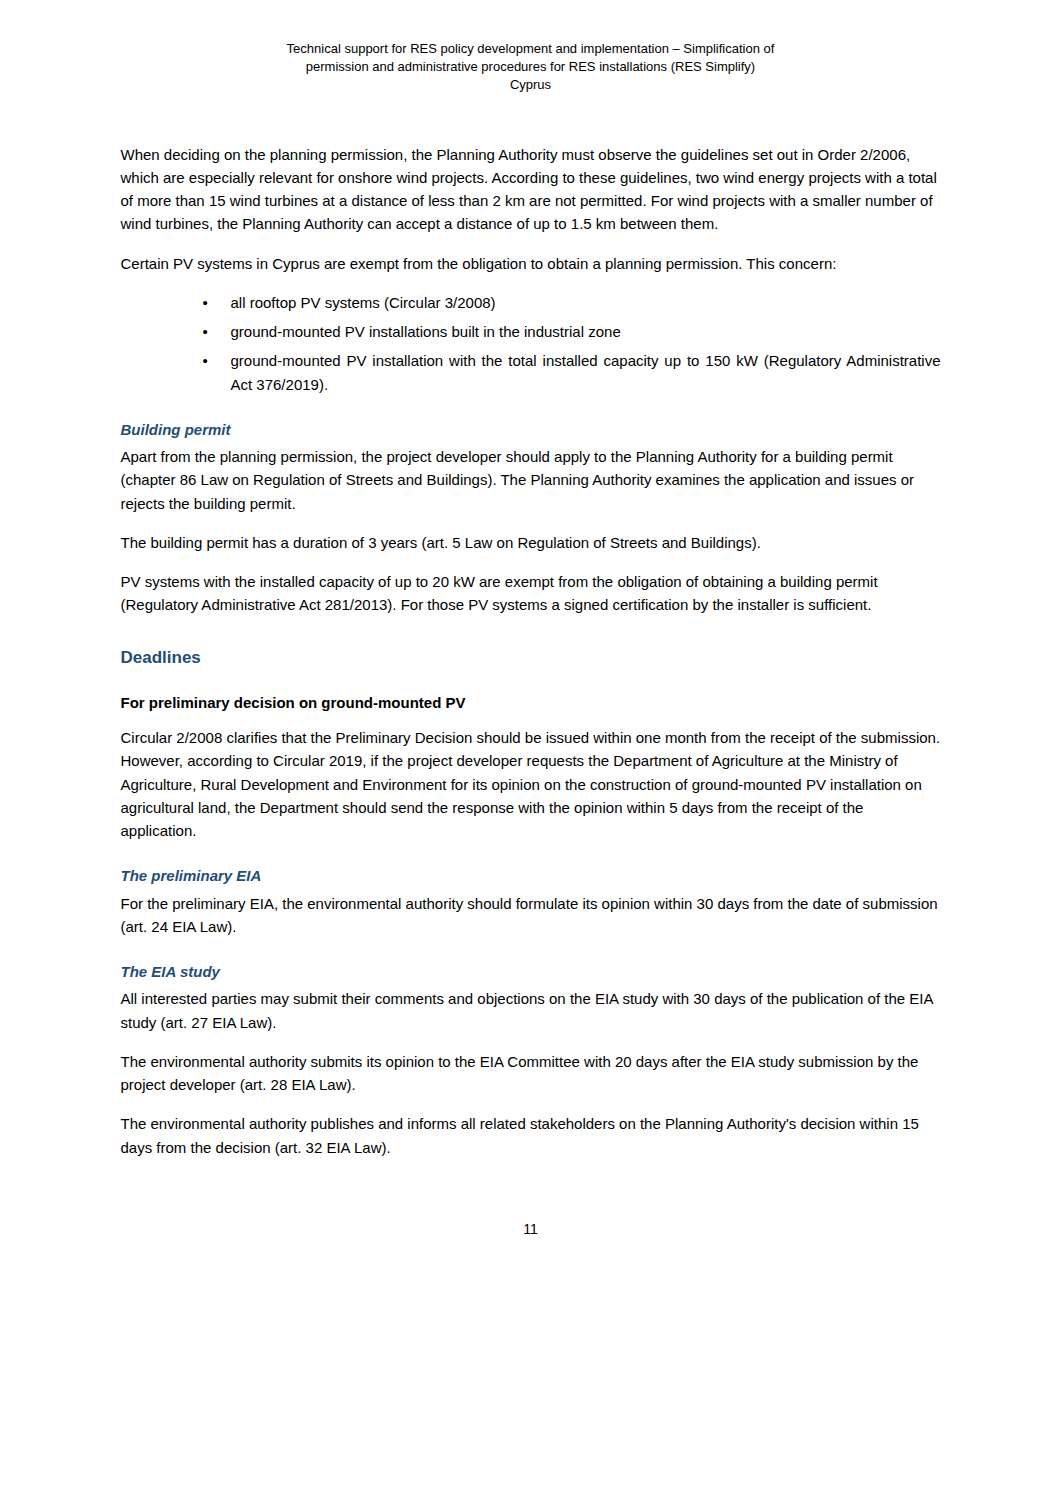Technical support for RES policy development and implementation – Simplification of
permission and administrative procedures for RES installations (RES Simplify)
Cyprus
When deciding on the planning permission, the Planning Authority must observe the guidelines set out in Order 2/2006, which are especially relevant for onshore wind projects. According to these guidelines, two wind energy projects with a total of more than 15 wind turbines at a distance of less than 2 km are not permitted. For wind projects with a smaller number of wind turbines, the Planning Authority can accept a distance of up to 1.5 km between them.
Certain PV systems in Cyprus are exempt from the obligation to obtain a planning permission. This concern:
all rooftop PV systems (Circular 3/2008)
ground-mounted PV installations built in the industrial zone
ground-mounted PV installation with the total installed capacity up to 150 kW (Regulatory Administrative Act 376/2019).
Building permit
Apart from the planning permission, the project developer should apply to the Planning Authority for a building permit (chapter 86 Law on Regulation of Streets and Buildings). The Planning Authority examines the application and issues or rejects the building permit.
The building permit has a duration of 3 years (art. 5 Law on Regulation of Streets and Buildings).
PV systems with the installed capacity of up to 20 kW are exempt from the obligation of obtaining a building permit (Regulatory Administrative Act 281/2013). For those PV systems a signed certification by the installer is sufficient.
Deadlines
For preliminary decision on ground-mounted PV
Circular 2/2008 clarifies that the Preliminary Decision should be issued within one month from the receipt of the submission. However, according to Circular 2019, if the project developer requests the Department of Agriculture at the Ministry of Agriculture, Rural Development and Environment for its opinion on the construction of ground-mounted PV installation on agricultural land, the Department should send the response with the opinion within 5 days from the receipt of the application.
The preliminary EIA
For the preliminary EIA, the environmental authority should formulate its opinion within 30 days from the date of submission (art. 24 EIA Law).
The EIA study
All interested parties may submit their comments and objections on the EIA study with 30 days of the publication of the EIA study (art. 27 EIA Law).
The environmental authority submits its opinion to the EIA Committee with 20 days after the EIA study submission by the project developer (art. 28 EIA Law).
The environmental authority publishes and informs all related stakeholders on the Planning Authority's decision within 15 days from the decision (art. 32 EIA Law).
11